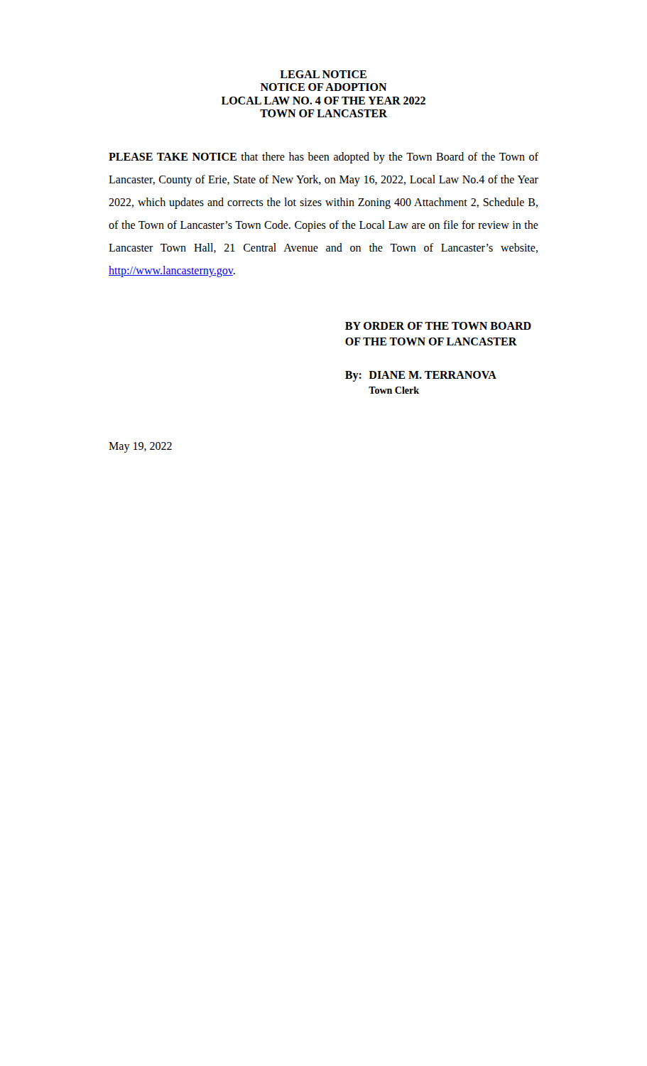Legal Notice
Notice of Adoption
Local Law No. 4 of the Year 2022
Town of Lancaster
PLEASE TAKE NOTICE that there has been adopted by the Town Board of the Town of Lancaster, County of Erie, State of New York, on May 16, 2022, Local Law No.4 of the Year 2022, which updates and corrects the lot sizes within Zoning 400 Attachment 2, Schedule B, of the Town of Lancaster’s Town Code. Copies of the Local Law are on file for review in the Lancaster Town Hall, 21 Central Avenue and on the Town of Lancaster’s website, http://www.lancasterny.gov.
By Order of the Town Board
of the Town of Lancaster
By: Diane M. Terranova
Town Clerk
May 19, 2022